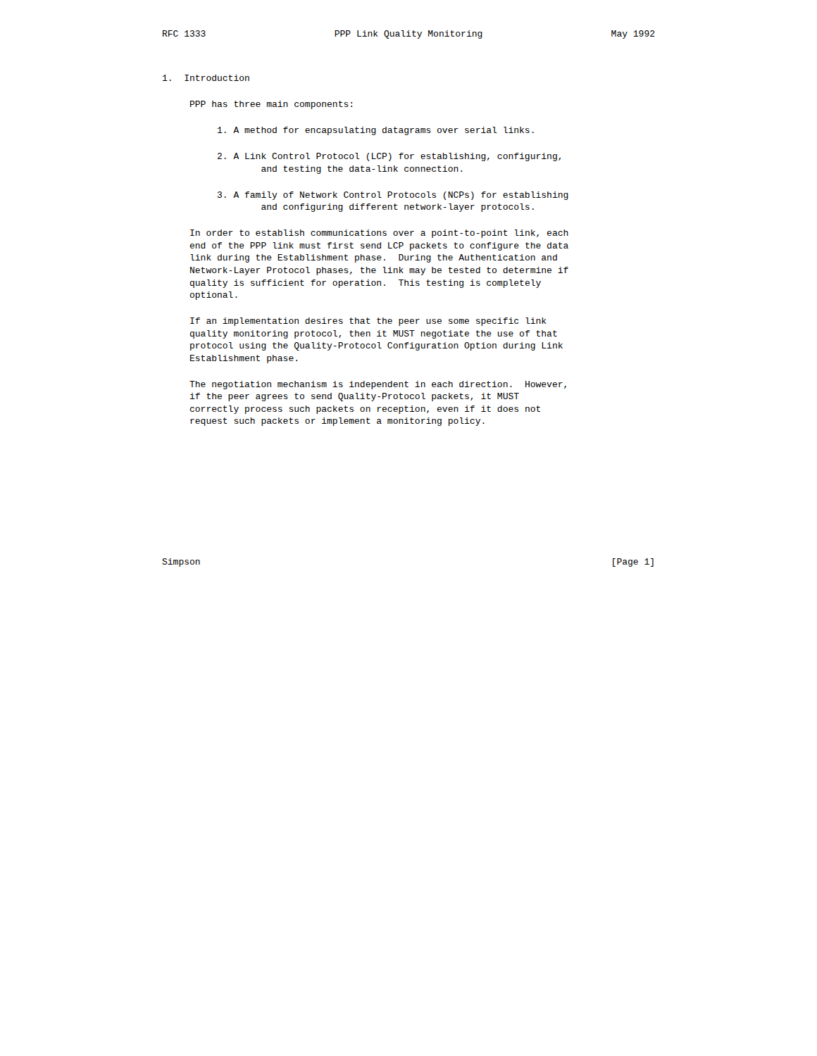RFC 1333 PPP Link Quality Monitoring May 1992
1. Introduction
PPP has three main components:
1. A method for encapsulating datagrams over serial links.
2. A Link Control Protocol (LCP) for establishing, configuring, and testing the data-link connection.
3. A family of Network Control Protocols (NCPs) for establishing and configuring different network-layer protocols.
In order to establish communications over a point-to-point link, each end of the PPP link must first send LCP packets to configure the data link during the Establishment phase. During the Authentication and Network-Layer Protocol phases, the link may be tested to determine if quality is sufficient for operation. This testing is completely optional.
If an implementation desires that the peer use some specific link quality monitoring protocol, then it MUST negotiate the use of that protocol using the Quality-Protocol Configuration Option during Link Establishment phase.
The negotiation mechanism is independent in each direction. However, if the peer agrees to send Quality-Protocol packets, it MUST correctly process such packets on reception, even if it does not request such packets or implement a monitoring policy.
Simpson [Page 1]